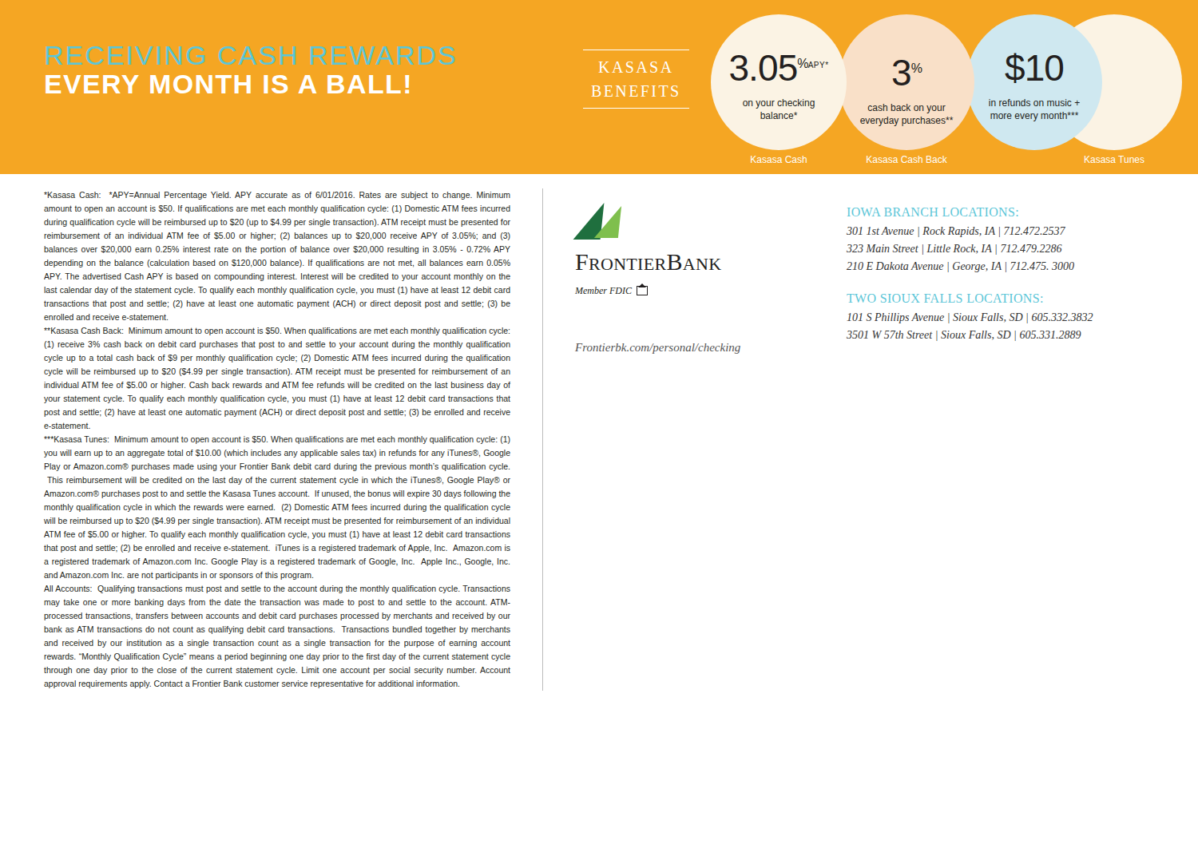RECEIVING CASH REWARDS EVERY MONTH IS A BALL!
KASASA
BENEFITS
$10 in refunds on music + more every month***
3% cash back on your everyday purchases**
3.05% APY* on your checking balance*
Kasasa Cash Kasasa Cash Back Kasasa Tunes
*Kasasa Cash: *APY=Annual Percentage Yield. APY accurate as of 6/01/2016. Rates are subject to change. Minimum amount to open an account is $50. If qualifications are met each monthly qualification cycle: (1) Domestic ATM fees incurred during qualification cycle will be reimbursed up to $20 (up to $4.99 per single transaction). ATM receipt must be presented for reimbursement of an individual ATM fee of $5.00 or higher; (2) balances up to $20,000 receive APY of 3.05%; and (3) balances over $20,000 earn 0.25% interest rate on the portion of balance over $20,000 resulting in 3.05% - 0.72% APY depending on the balance (calculation based on $120,000 balance). If qualifications are not met, all balances earn 0.05% APY. The advertised Cash APY is based on compounding interest. Interest will be credited to your account monthly on the last calendar day of the statement cycle. To qualify each monthly qualification cycle, you must (1) have at least 12 debit card transactions that post and settle; (2) have at least one automatic payment (ACH) or direct deposit post and settle; (3) be enrolled and receive e-statement.
**Kasasa Cash Back: Minimum amount to open account is $50. When qualifications are met each monthly qualification cycle: (1) receive 3% cash back on debit card purchases that post to and settle to your account during the monthly qualification cycle up to a total cash back of $9 per monthly qualification cycle; (2) Domestic ATM fees incurred during the qualification cycle will be reimbursed up to $20 ($4.99 per single transaction). ATM receipt must be presented for reimbursement of an individual ATM fee of $5.00 or higher. Cash back rewards and ATM fee refunds will be credited on the last business day of your statement cycle. To qualify each monthly qualification cycle, you must (1) have at least 12 debit card transactions that post and settle; (2) have at least one automatic payment (ACH) or direct deposit post and settle; (3) be enrolled and receive e-statement.
***Kasasa Tunes: Minimum amount to open account is $50. When qualifications are met each monthly qualification cycle: (1) you will earn up to an aggregate total of $10.00 (which includes any applicable sales tax) in refunds for any iTunes®, Google Play or Amazon.com® purchases made using your Frontier Bank debit card during the previous month’s qualification cycle. This reimbursement will be credited on the last day of the current statement cycle in which the iTunes®, Google Play® or Amazon.com® purchases post to and settle the Kasasa Tunes account. If unused, the bonus will expire 30 days following the monthly qualification cycle in which the rewards were earned. (2) Domestic ATM fees incurred during the qualification cycle will be reimbursed up to $20 ($4.99 per single transaction). ATM receipt must be presented for reimbursement of an individual ATM fee of $5.00 or higher. To qualify each monthly qualification cycle, you must (1) have at least 12 debit card transactions that post and settle; (2) be enrolled and receive e-statement. iTunes is a registered trademark of Apple, Inc. Amazon.com is a registered trademark of Amazon.com Inc. Google Play is a registered trademark of Google, Inc. Apple Inc., Google, Inc. and Amazon.com Inc. are not participants in or sponsors of this program.
All Accounts: Qualifying transactions must post and settle to the account during the monthly qualification cycle. Transactions may take one or more banking days from the date the transaction was made to post to and settle to the account. ATM-processed transactions, transfers between accounts and debit card purchases processed by merchants and received by our bank as ATM transactions do not count as qualifying debit card transactions. Transactions bundled together by merchants and received by our institution as a single transaction count as a single transaction for the purpose of earning account rewards. “Monthly Qualification Cycle” means a period beginning one day prior to the first day of the current statement cycle through one day prior to the close of the current statement cycle. Limit one account per social security number. Account approval requirements apply. Contact a Frontier Bank customer service representative for additional information.
FRONTIERBANK
Member FDIC
Frontierbk.com/personal/checking
IOWA BRANCH LOCATIONS:
301 1st Avenue | Rock Rapids, IA | 712.472.2537
323 Main Street | Little Rock, IA | 712.479.2286
210 E Dakota Avenue | George, IA | 712.475. 3000
TWO SIOUX FALLS LOCATIONS:
101 S Phillips Avenue | Sioux Falls, SD | 605.332.3832
3501 W 57th Street | Sioux Falls, SD | 605.331.2889